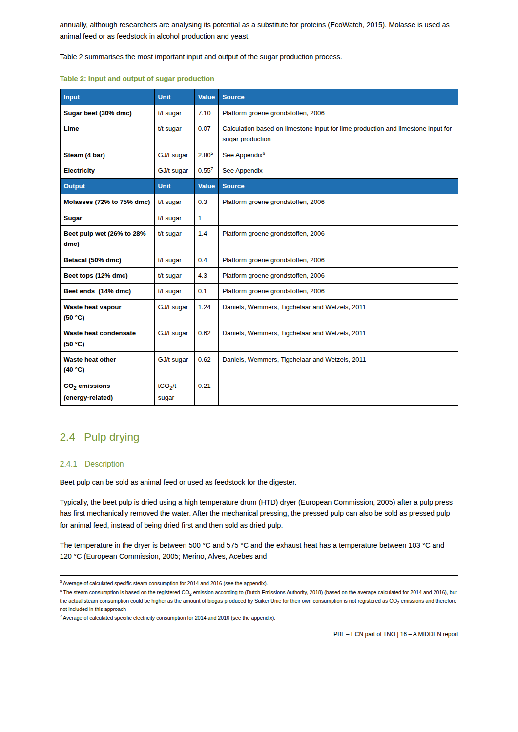annually, although researchers are analysing its potential as a substitute for proteins (EcoWatch, 2015). Molasse is used as animal feed or as feedstock in alcohol production and yeast.
Table 2 summarises the most important input and output of the sugar production process.
Table 2: Input and output of sugar production
| Input | Unit | Value | Source |
| --- | --- | --- | --- |
| Sugar beet (30% dmc) | t/t sugar | 7.10 | Platform groene grondstoffen, 2006 |
| Lime | t/t sugar | 0.07 | Calculation based on limestone input for lime production and limestone input for sugar production |
| Steam (4 bar) | GJ/t sugar | 2.80 5 | See Appendix 6 |
| Electricity | GJ/t sugar | 0.55 7 | See Appendix |
| Output | Unit | Value | Source |
| Molasses (72% to 75% dmc) | t/t sugar | 0.3 | Platform groene grondstoffen, 2006 |
| Sugar | t/t sugar | 1 | |
| Beet pulp wet (26% to 28% dmc) | t/t sugar | 1.4 | Platform groene grondstoffen, 2006 |
| Betacal (50% dmc) | t/t sugar | 0.4 | Platform groene grondstoffen, 2006 |
| Beet tops (12% dmc) | t/t sugar | 4.3 | Platform groene grondstoffen, 2006 |
| Beet ends (14% dmc) | t/t sugar | 0.1 | Platform groene grondstoffen, 2006 |
| Waste heat vapour (50 °C) | GJ/t sugar | 1.24 | Daniels, Wemmers, Tigchelaar and Wetzels, 2011 |
| Waste heat condensate (50 °C) | GJ/t sugar | 0.62 | Daniels, Wemmers, Tigchelaar and Wetzels, 2011 |
| Waste heat other (40 °C) | GJ/t sugar | 0.62 | Daniels, Wemmers, Tigchelaar and Wetzels, 2011 |
| CO 2 emissions (energy-related) | tCO 2 /t sugar | 0.21 | |
2.4 Pulp drying
2.4.1 Description
Beet pulp can be sold as animal feed or used as feedstock for the digester.
Typically, the beet pulp is dried using a high temperature drum (HTD) dryer (European Commission, 2005) after a pulp press has first mechanically removed the water. After the mechanical pressing, the pressed pulp can also be sold as pressed pulp for animal feed, instead of being dried first and then sold as dried pulp.
The temperature in the dryer is between 500 °C and 575 °C and the exhaust heat has a temperature between 103 °C and 120 °C (European Commission, 2005; Merino, Alves, Acebes and
5 Average of calculated specific steam consumption for 2014 and 2016 (see the appendix).
6 The steam consumption is based on the registered CO2 emission according to (Dutch Emissions Authority, 2018) (based on the average calculated for 2014 and 2016), but the actual steam consumption could be higher as the amount of biogas produced by Suiker Unie for their own consumption is not registered as CO2 emissions and therefore not included in this approach
7 Average of calculated specific electricity consumption for 2014 and 2016 (see the appendix).
PBL – ECN part of TNO | 16 – A MIDDEN report